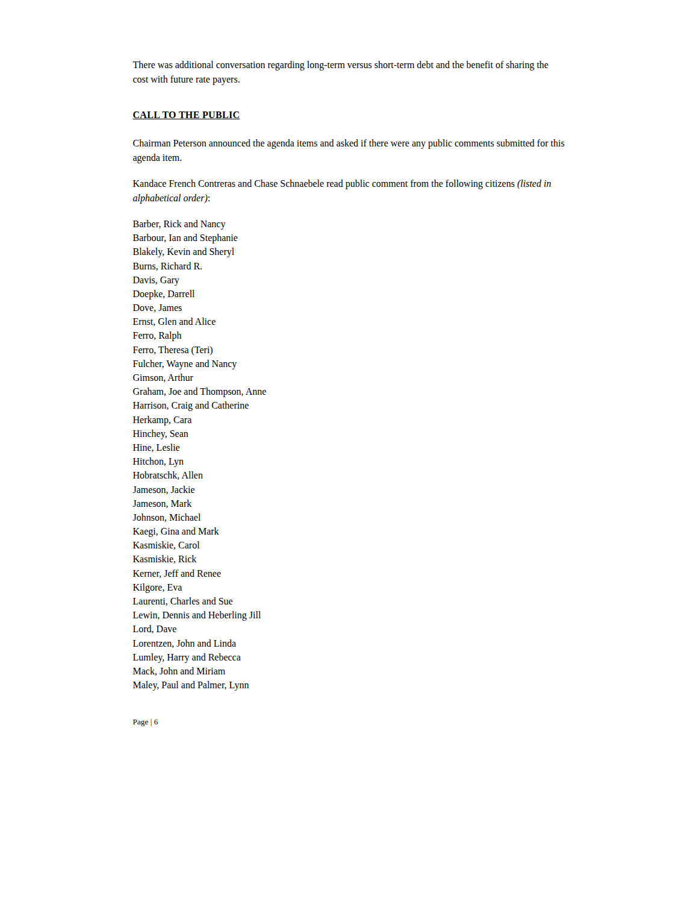There was additional conversation regarding long-term versus short-term debt and the benefit of sharing the cost with future rate payers.
CALL TO THE PUBLIC
Chairman Peterson announced the agenda items and asked if there were any public comments submitted for this agenda item.
Kandace French Contreras and Chase Schnaebele read public comment from the following citizens (listed in alphabetical order):
Barber, Rick and Nancy
Barbour, Ian and Stephanie
Blakely, Kevin and Sheryl
Burns, Richard R.
Davis, Gary
Doepke, Darrell
Dove, James
Ernst, Glen and Alice
Ferro, Ralph
Ferro, Theresa (Teri)
Fulcher, Wayne and Nancy
Gimson, Arthur
Graham, Joe and Thompson, Anne
Harrison, Craig and Catherine
Herkamp, Cara
Hinchey, Sean
Hine, Leslie
Hitchon, Lyn
Hobratschk, Allen
Jameson, Jackie
Jameson, Mark
Johnson, Michael
Kaegi, Gina and Mark
Kasmiskie, Carol
Kasmiskie, Rick
Kerner, Jeff and Renee
Kilgore, Eva
Laurenti, Charles and Sue
Lewin, Dennis and Heberling Jill
Lord, Dave
Lorentzen, John and Linda
Lumley, Harry and Rebecca
Mack, John and Miriam
Maley, Paul and Palmer, Lynn
Page | 6